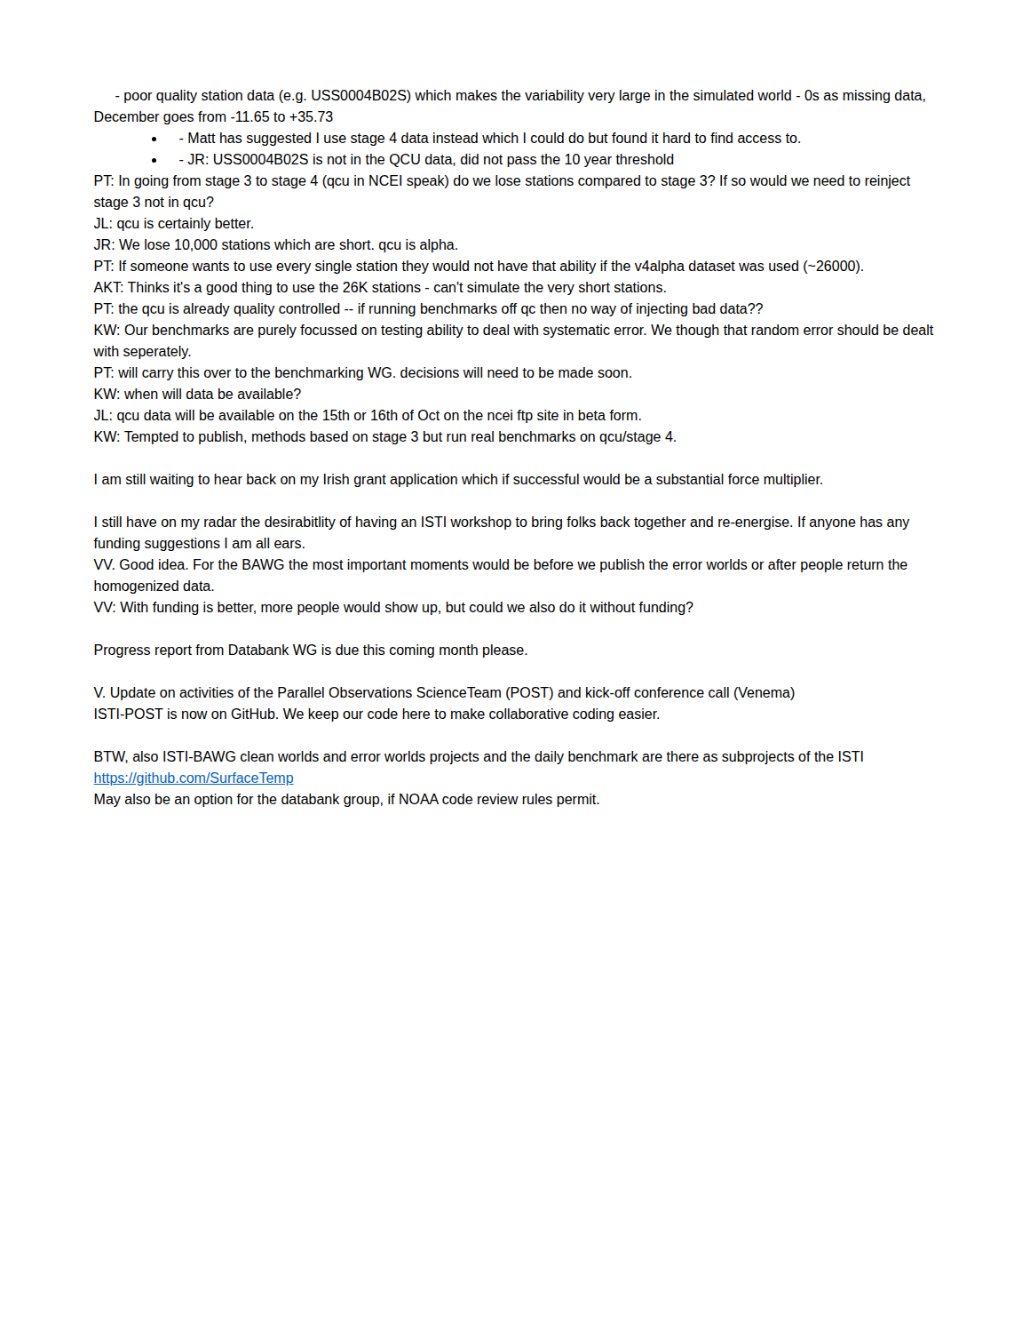- poor quality station data (e.g. USS0004B02S) which makes the variability very large in the simulated world - 0s as missing data, December goes from -11.65 to +35.73
- Matt has suggested I use stage 4 data instead which I could do but found it hard to find access to.
- JR: USS0004B02S is not in the QCU data, did not pass the 10 year threshold
PT: In going from stage 3 to stage 4 (qcu in NCEI speak) do we lose stations compared to stage 3? If so would we need to reinject stage 3 not in qcu?
JL: qcu is certainly better.
JR: We lose 10,000 stations which are short. qcu is alpha.
PT: If someone wants to use every single station they would not have that ability if the v4alpha dataset was used (~26000).
AKT: Thinks it's a good thing to use the 26K stations - can't simulate the very short stations.
PT: the qcu is already quality controlled -- if running benchmarks off qc then no way of injecting bad data??
KW: Our benchmarks are purely focussed on testing ability to deal with systematic error. We though that random error should be dealt with seperately.
PT: will carry this over to the benchmarking WG. decisions will need to be made soon.
KW: when will data be available?
JL: qcu data will be available on the 15th or 16th of Oct on the ncei ftp site in beta form.
KW: Tempted to publish, methods based on stage 3 but run real benchmarks on qcu/stage 4.
I am still waiting to hear back on my Irish grant application which if successful would be a substantial force multiplier.
I still have on my radar the desirabitlity of having an ISTI workshop to bring folks back together and re-energise. If anyone has any funding suggestions I am all ears.
VV. Good idea. For the BAWG the most important moments would be before we publish the error worlds or after people return the homogenized data.
VV: With funding is better, more people would show up, but could we also do it without funding?
Progress report from Databank WG is due this coming month please.
V. Update on activities of the Parallel Observations ScienceTeam (POST) and kick-off conference call (Venema)
ISTI-POST is now on GitHub. We keep our code here to make collaborative coding easier.
BTW, also ISTI-BAWG clean worlds and error worlds projects and the daily benchmark are there as subprojects of the ISTI
https://github.com/SurfaceTemp
May also be an option for the databank group, if NOAA code review rules permit.